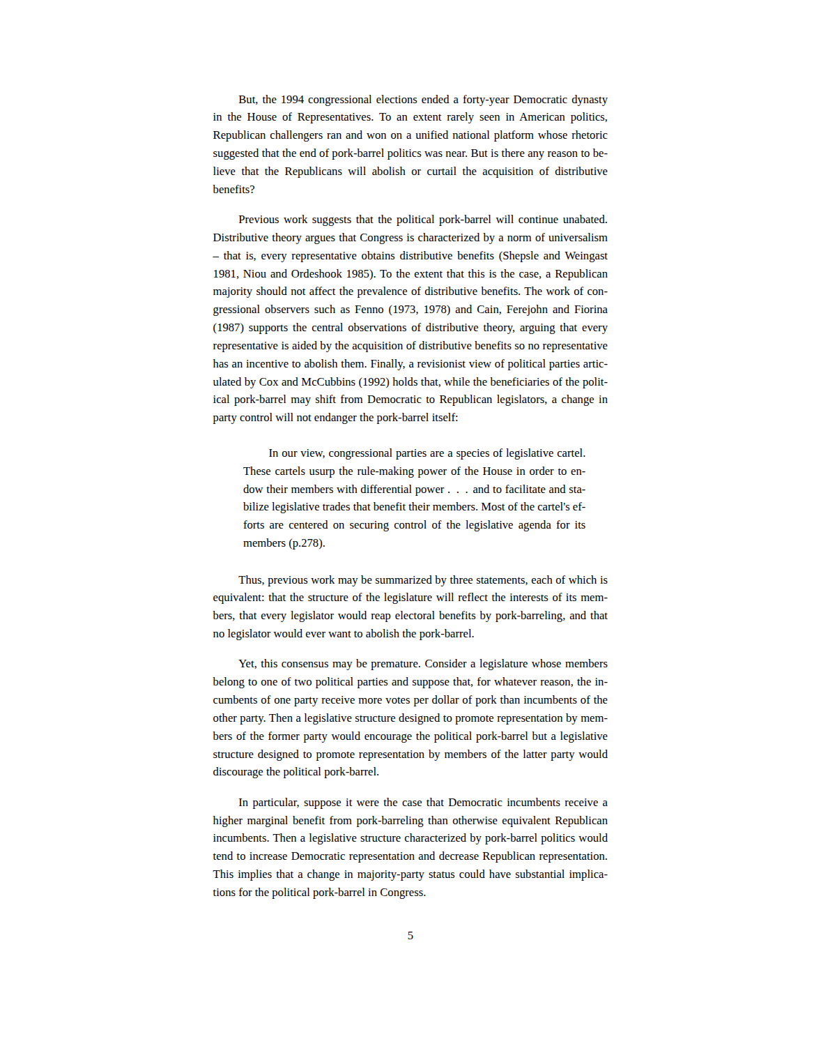But, the 1994 congressional elections ended a forty-year Democratic dynasty in the House of Representatives. To an extent rarely seen in American politics, Republican challengers ran and won on a unified national platform whose rhetoric suggested that the end of pork-barrel politics was near. But is there any reason to believe that the Republicans will abolish or curtail the acquisition of distributive benefits?
Previous work suggests that the political pork-barrel will continue unabated. Distributive theory argues that Congress is characterized by a norm of universalism – that is, every representative obtains distributive benefits (Shepsle and Weingast 1981, Niou and Ordeshook 1985). To the extent that this is the case, a Republican majority should not affect the prevalence of distributive benefits. The work of congressional observers such as Fenno (1973, 1978) and Cain, Ferejohn and Fiorina (1987) supports the central observations of distributive theory, arguing that every representative is aided by the acquisition of distributive benefits so no representative has an incentive to abolish them. Finally, a revisionist view of political parties articulated by Cox and McCubbins (1992) holds that, while the beneficiaries of the political pork-barrel may shift from Democratic to Republican legislators, a change in party control will not endanger the pork-barrel itself:
In our view, congressional parties are a species of legislative cartel. These cartels usurp the rule-making power of the House in order to endow their members with differential power . . . and to facilitate and stabilize legislative trades that benefit their members. Most of the cartel's efforts are centered on securing control of the legislative agenda for its members (p.278).
Thus, previous work may be summarized by three statements, each of which is equivalent: that the structure of the legislature will reflect the interests of its members, that every legislator would reap electoral benefits by pork-barreling, and that no legislator would ever want to abolish the pork-barrel.
Yet, this consensus may be premature. Consider a legislature whose members belong to one of two political parties and suppose that, for whatever reason, the incumbents of one party receive more votes per dollar of pork than incumbents of the other party. Then a legislative structure designed to promote representation by members of the former party would encourage the political pork-barrel but a legislative structure designed to promote representation by members of the latter party would discourage the political pork-barrel.
In particular, suppose it were the case that Democratic incumbents receive a higher marginal benefit from pork-barreling than otherwise equivalent Republican incumbents. Then a legislative structure characterized by pork-barrel politics would tend to increase Democratic representation and decrease Republican representation. This implies that a change in majority-party status could have substantial implications for the political pork-barrel in Congress.
5